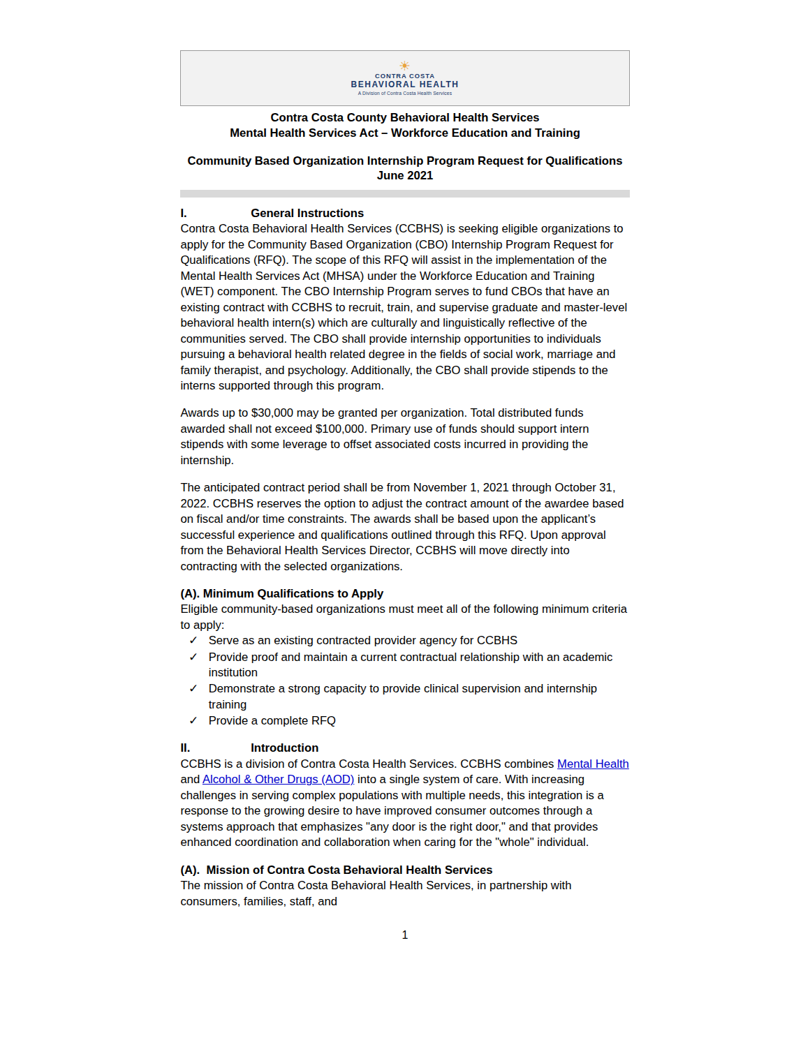☀ CONTRA COSTA
BEHAVIORAL HEALTH
A Division of Contra Costa Health Services
Contra Costa County Behavioral Health Services
Mental Health Services Act – Workforce Education and Training
Community Based Organization Internship Program Request for Qualifications
June 2021
I. General Instructions
Contra Costa Behavioral Health Services (CCBHS) is seeking eligible organizations to apply for the Community Based Organization (CBO) Internship Program Request for Qualifications (RFQ). The scope of this RFQ will assist in the implementation of the Mental Health Services Act (MHSA) under the Workforce Education and Training (WET) component. The CBO Internship Program serves to fund CBOs that have an existing contract with CCBHS to recruit, train, and supervise graduate and master-level behavioral health intern(s) which are culturally and linguistically reflective of the communities served. The CBO shall provide internship opportunities to individuals pursuing a behavioral health related degree in the fields of social work, marriage and family therapist, and psychology. Additionally, the CBO shall provide stipends to the interns supported through this program.
Awards up to $30,000 may be granted per organization. Total distributed funds awarded shall not exceed $100,000. Primary use of funds should support intern stipends with some leverage to offset associated costs incurred in providing the internship.
The anticipated contract period shall be from November 1, 2021 through October 31, 2022. CCBHS reserves the option to adjust the contract amount of the awardee based on fiscal and/or time constraints. The awards shall be based upon the applicant’s successful experience and qualifications outlined through this RFQ. Upon approval from the Behavioral Health Services Director, CCBHS will move directly into contracting with the selected organizations.
(A). Minimum Qualifications to Apply
Eligible community-based organizations must meet all of the following minimum criteria to apply:
Serve as an existing contracted provider agency for CCBHS
Provide proof and maintain a current contractual relationship with an academic institution
Demonstrate a strong capacity to provide clinical supervision and internship training
Provide a complete RFQ
II. Introduction
CCBHS is a division of Contra Costa Health Services. CCBHS combines Mental Health and Alcohol & Other Drugs (AOD) into a single system of care. With increasing challenges in serving complex populations with multiple needs, this integration is a response to the growing desire to have improved consumer outcomes through a systems approach that emphasizes "any door is the right door," and that provides enhanced coordination and collaboration when caring for the "whole" individual.
(A). Mission of Contra Costa Behavioral Health Services
The mission of Contra Costa Behavioral Health Services, in partnership with consumers, families, staff, and
1